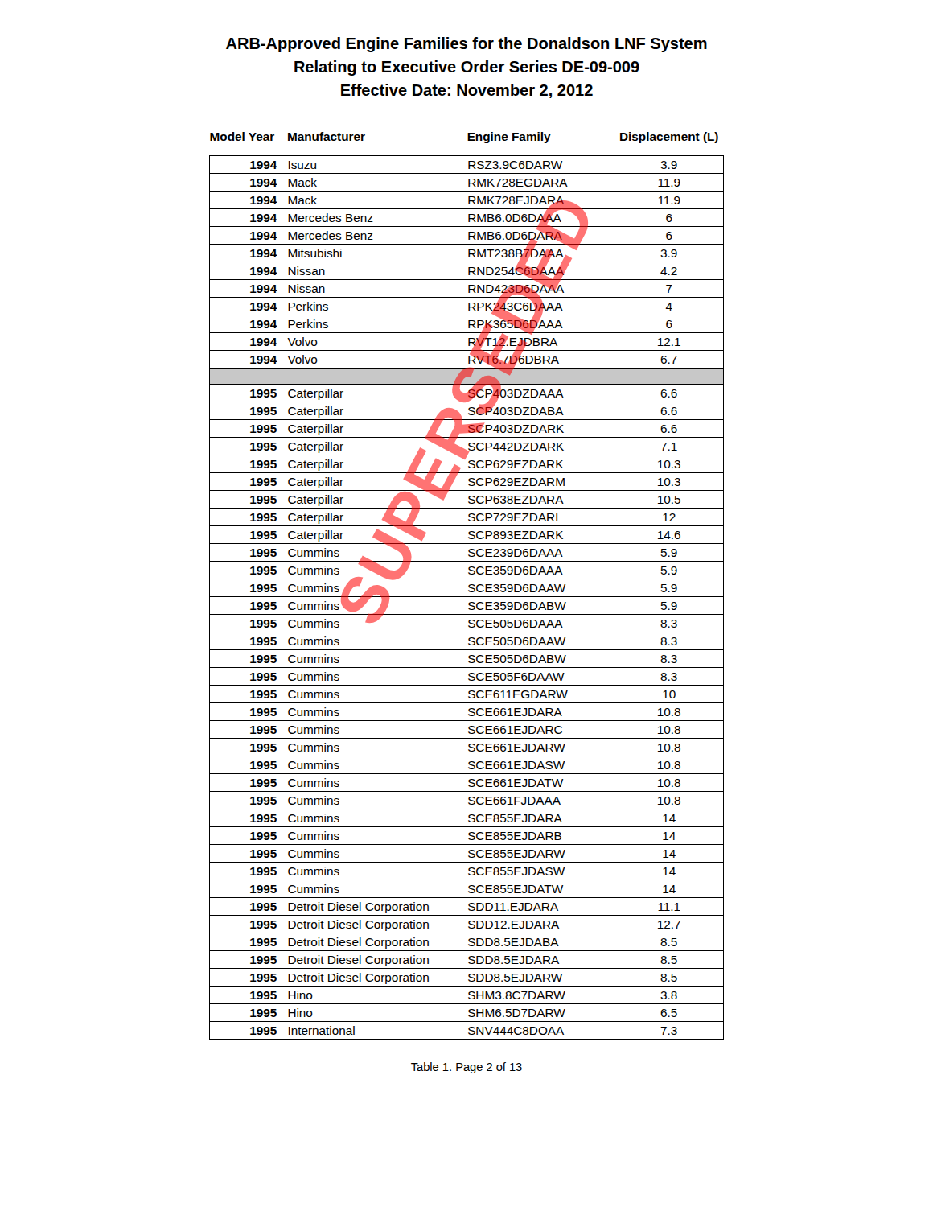ARB-Approved Engine Families for the Donaldson LNF System
Relating to Executive Order Series DE-09-009
Effective Date: November 2, 2012
SUPERSEDED
| Model Year | Manufacturer | Engine Family | Displacement (L) |
| --- | --- | --- | --- |
| 1994 | Isuzu | RSZ3.9C6DARW | 3.9 |
| 1994 | Mack | RMK728EGDARA | 11.9 |
| 1994 | Mack | RMK728EJDARA | 11.9 |
| 1994 | Mercedes Benz | RMB6.0D6DAAA | 6 |
| 1994 | Mercedes Benz | RMB6.0D6DARA | 6 |
| 1994 | Mitsubishi | RMT238B7DAAA | 3.9 |
| 1994 | Nissan | RND254C6DAAA | 4.2 |
| 1994 | Nissan | RND423D6DAAA | 7 |
| 1994 | Perkins | RPK243C6DAAA | 4 |
| 1994 | Perkins | RPK365D6DAAA | 6 |
| 1994 | Volvo | RVT12.EJDBRA | 12.1 |
| 1994 | Volvo | RVT6.7D6DBRA | 6.7 |
| 1995 | Caterpillar | SCP403DZDAAA | 6.6 |
| 1995 | Caterpillar | SCP403DZDABA | 6.6 |
| 1995 | Caterpillar | SCP403DZDARK | 6.6 |
| 1995 | Caterpillar | SCP442DZDARK | 7.1 |
| 1995 | Caterpillar | SCP629EZDARK | 10.3 |
| 1995 | Caterpillar | SCP629EZDARM | 10.3 |
| 1995 | Caterpillar | SCP638EZDARA | 10.5 |
| 1995 | Caterpillar | SCP729EZDARL | 12 |
| 1995 | Caterpillar | SCP893EZDARK | 14.6 |
| 1995 | Cummins | SCE239D6DAAA | 5.9 |
| 1995 | Cummins | SCE359D6DAAA | 5.9 |
| 1995 | Cummins | SCE359D6DAAW | 5.9 |
| 1995 | Cummins | SCE359D6DABW | 5.9 |
| 1995 | Cummins | SCE505D6DAAA | 8.3 |
| 1995 | Cummins | SCE505D6DAAW | 8.3 |
| 1995 | Cummins | SCE505D6DABW | 8.3 |
| 1995 | Cummins | SCE505F6DAAW | 8.3 |
| 1995 | Cummins | SCE611EGDARW | 10 |
| 1995 | Cummins | SCE661EJDARA | 10.8 |
| 1995 | Cummins | SCE661EJDARC | 10.8 |
| 1995 | Cummins | SCE661EJDARW | 10.8 |
| 1995 | Cummins | SCE661EJDASW | 10.8 |
| 1995 | Cummins | SCE661EJDATW | 10.8 |
| 1995 | Cummins | SCE661FJDAAA | 10.8 |
| 1995 | Cummins | SCE855EJDARA | 14 |
| 1995 | Cummins | SCE855EJDARB | 14 |
| 1995 | Cummins | SCE855EJDARW | 14 |
| 1995 | Cummins | SCE855EJDASW | 14 |
| 1995 | Cummins | SCE855EJDATW | 14 |
| 1995 | Detroit Diesel Corporation | SDD11.EJDARA | 11.1 |
| 1995 | Detroit Diesel Corporation | SDD12.EJDARA | 12.7 |
| 1995 | Detroit Diesel Corporation | SDD8.5EJDABA | 8.5 |
| 1995 | Detroit Diesel Corporation | SDD8.5EJDARA | 8.5 |
| 1995 | Detroit Diesel Corporation | SDD8.5EJDARW | 8.5 |
| 1995 | Hino | SHM3.8C7DARW | 3.8 |
| 1995 | Hino | SHM6.5D7DARW | 6.5 |
| 1995 | International | SNV444C8DOAA | 7.3 |
Table 1. Page 2 of 13